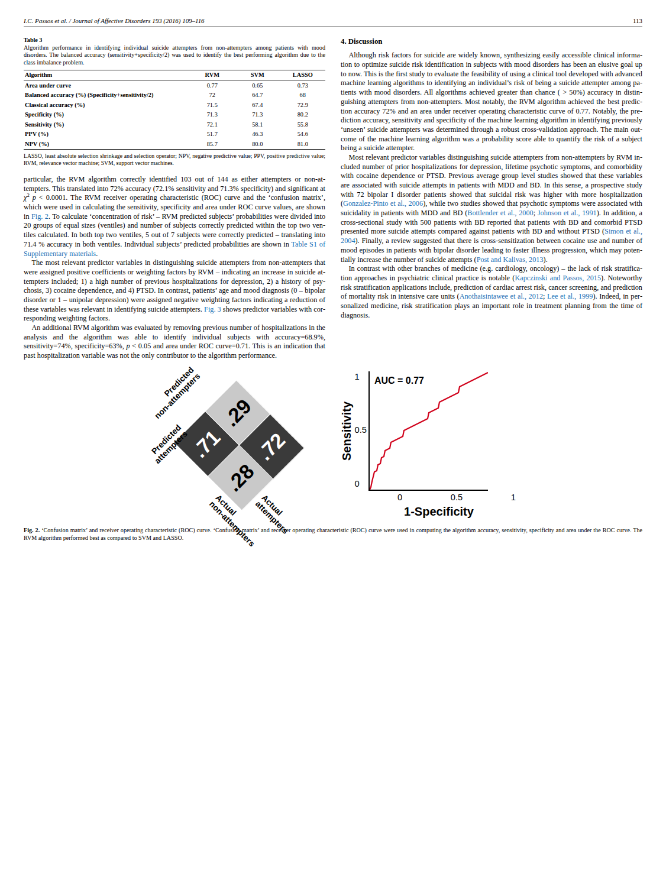I.C. Passos et al. / Journal of Affective Disorders 193 (2016) 109–116 113
Table 3
Algorithm performance in identifying individual suicide attempters from non-attempters among patients with mood disorders. The balanced accuracy (sensitivity+specificity/2) was used to identify the best performing algorithm due to the class imbalance problem.
| Algorithm | RVM | SVM | LASSO |
| --- | --- | --- | --- |
| Area under curve | 0.77 | 0.65 | 0.73 |
| Balanced accuracy (%) (Specificity+sensitivity/2) | 72 | 64.7 | 68 |
| Classical accuracy (%) | 71.5 | 67.4 | 72.9 |
| Specificity (%) | 71.3 | 71.3 | 80.2 |
| Sensitivity (%) | 72.1 | 58.1 | 55.8 |
| PPV (%) | 51.7 | 46.3 | 54.6 |
| NPV (%) | 85.7 | 80.0 | 81.0 |
LASSO, least absolute selection shrinkage and selection operator; NPV, negative predictive value; PPV, positive predictive value; RVM, relevance vector machine; SVM, support vector machines.
particular, the RVM algorithm correctly identified 103 out of 144 as either attempters or non-attempters. This translated into 72% accuracy (72.1% sensitivity and 71.3% specificity) and significant at χ2 p < 0.0001. The RVM receiver operating characteristic (ROC) curve and the ‘confusion matrix’, which were used in calculating the sensitivity, specificity and area under ROC curve values, are shown in Fig. 2. To calculate ‘concentration of risk’ – RVM predicted subjects’ probabilities were divided into 20 groups of equal sizes (ventiles) and number of subjects correctly predicted within the top two ventiles calculated. In both top two ventiles, 5 out of 7 subjects were correctly predicted – translating into 71.4 % accuracy in both ventiles. Individual subjects’ predicted probabilities are shown in Table S1 of Supplementary materials.
The most relevant predictor variables in distinguishing suicide attempters from non-attempters that were assigned positive coefficients or weighting factors by RVM – indicating an increase in suicide attempters included; 1) a high number of previous hospitalizations for depression, 2) a history of psychosis, 3) cocaine dependence, and 4) PTSD. In contrast, patients’ age and mood diagnosis (0 – bipolar disorder or 1 – unipolar depression) were assigned negative weighting factors indicating a reduction of these variables was relevant in identifying suicide attempters. Fig. 3 shows predictor variables with corresponding weighting factors.
An additional RVM algorithm was evaluated by removing previous number of hospitalizations in the analysis and the algorithm was able to identify individual subjects with accuracy=68.9%, sensitivity=74%, specificity=63%, p < 0.05 and area under ROC curve=0.71. This is an indication that past hospitalization variable was not the only contributor to the algorithm performance.
4. Discussion
Although risk factors for suicide are widely known, synthesizing easily accessible clinical information to optimize suicide risk identification in subjects with mood disorders has been an elusive goal up to now. This is the first study to evaluate the feasibility of using a clinical tool developed with advanced machine learning algorithms to identifying an individual’s risk of being a suicide attempter among patients with mood disorders. All algorithms achieved greater than chance ( > 50%) accuracy in distinguishing attempters from non-attempters. Most notably, the RVM algorithm achieved the best prediction accuracy 72% and an area under receiver operating characteristic curve of 0.77. Notably, the prediction accuracy, sensitivity and specificity of the machine learning algorithm in identifying previously ‘unseen’ suicide attempters was determined through a robust cross-validation approach. The main outcome of the machine learning algorithm was a probability score able to quantify the risk of a subject being a suicide attempter.
Most relevant predictor variables distinguishing suicide attempters from non-attempters by RVM included number of prior hospitalizations for depression, lifetime psychotic symptoms, and comorbidity with cocaine dependence or PTSD. Previous average group level studies showed that these variables are associated with suicide attempts in patients with MDD and BD. In this sense, a prospective study with 72 bipolar I disorder patients showed that suicidal risk was higher with more hospitalization (Gonzalez-Pinto et al., 2006), while two studies showed that psychotic symptoms were associated with suicidality in patients with MDD and BD (Bottlender et al., 2000; Johnson et al., 1991). In addition, a cross-sectional study with 500 patients with BD reported that patients with BD and comorbid PTSD presented more suicide attempts compared against patients with BD and without PTSD (Simon et al., 2004). Finally, a review suggested that there is cross-sensitization between cocaine use and number of mood episodes in patients with bipolar disorder leading to faster illness progression, which may potentially increase the number of suicide attempts (Post and Kalivas, 2013).
In contrast with other branches of medicine (e.g. cardiology, oncology) – the lack of risk stratification approaches in psychiatric clinical practice is notable (Kapczinski and Passos, 2015). Noteworthy risk stratification applications include, prediction of cardiac arrest risk, cancer screening, and prediction of mortality risk in intensive care units (Anothaisintawee et al., 2012; Lee et al., 1999). Indeed, in personalized medicine, risk stratification plays an important role in treatment planning from the time of diagnosis.
| .71 | .29 |
| .28 | .72 |
Predicted
non-attempters
Predicted
attempters
Actual
non-attempters
Actual
attempters
Sensitivity
1 0.5 0
AUC = 0.77
0 0.5 1
1-Specificity
Fig. 2. ‘Confusion matrix’ and receiver operating characteristic (ROC) curve. ‘Confusion matrix’ and receiver operating characteristic (ROC) curve were used in computing the algorithm accuracy, sensitivity, specificity and area under the ROC curve. The RVM algorithm performed best as compared to SVM and LASSO.